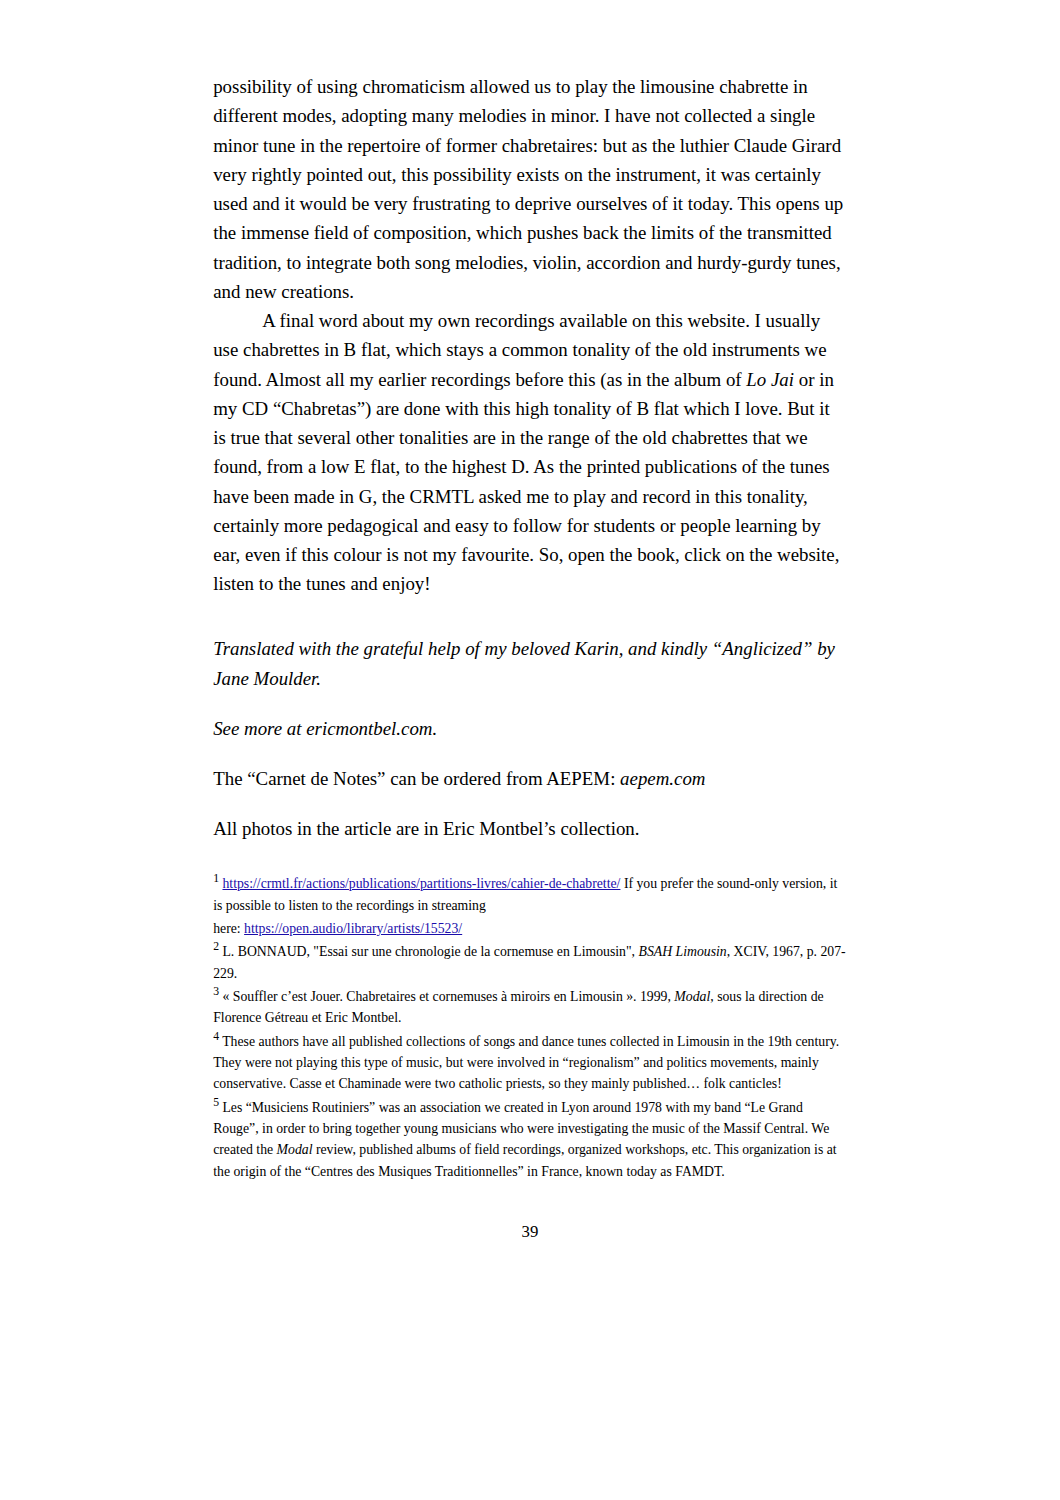possibility of using chromaticism allowed us to play the limousine chabrette in different modes, adopting many melodies in minor. I have not collected a single minor tune in the repertoire of former chabretaires: but as the luthier Claude Girard very rightly pointed out, this possibility exists on the instrument, it was certainly used and it would be very frustrating to deprive ourselves of it today. This opens up the immense field of composition, which pushes back the limits of the transmitted tradition, to integrate both song melodies, violin, accordion and hurdy-gurdy tunes, and new creations.
A final word about my own recordings available on this website. I usually use chabrettes in B flat, which stays a common tonality of the old instruments we found. Almost all my earlier recordings before this (as in the album of Lo Jai or in my CD “Chabretas”) are done with this high tonality of B flat which I love. But it is true that several other tonalities are in the range of the old chabrettes that we found, from a low E flat, to the highest D. As the printed publications of the tunes have been made in G, the CRMTL asked me to play and record in this tonality, certainly more pedagogical and easy to follow for students or people learning by ear, even if this colour is not my favourite. So, open the book, click on the website, listen to the tunes and enjoy!
Translated with the grateful help of my beloved Karin, and kindly “Anglicized” by Jane Moulder.
See more at ericmontbel.com.
The “Carnet de Notes” can be ordered from AEPEM: aepem.com
All photos in the article are in Eric Montbel’s collection.
1 https://crmtl.fr/actions/publications/partitions-livres/cahier-de-chabrette/ If you prefer the sound-only version, it is possible to listen to the recordings in streaming
here: https://open.audio/library/artists/15523/
2 L. BONNAUD, "Essai sur une chronologie de la cornemuse en Limousin", BSAH Limousin, XCIV, 1967, p. 207-229.
3 « Souffler c’est Jouer. Chabretaires et cornemuses à miroirs en Limousin ». 1999, Modal, sous la direction de Florence Gétreau et Eric Montbel.
4 These authors have all published collections of songs and dance tunes collected in Limousin in the 19th century. They were not playing this type of music, but were involved in “regionalism” and politics movements, mainly conservative. Casse et Chaminade were two catholic priests, so they mainly published… folk canticles!
5 Les “Musiciens Routiniers” was an association we created in Lyon around 1978 with my band “Le Grand Rouge”, in order to bring together young musicians who were investigating the music of the Massif Central. We created the Modal review, published albums of field recordings, organized workshops, etc. This organization is at the origin of the “Centres des Musiques Traditionnelles” in France, known today as FAMDT.
39